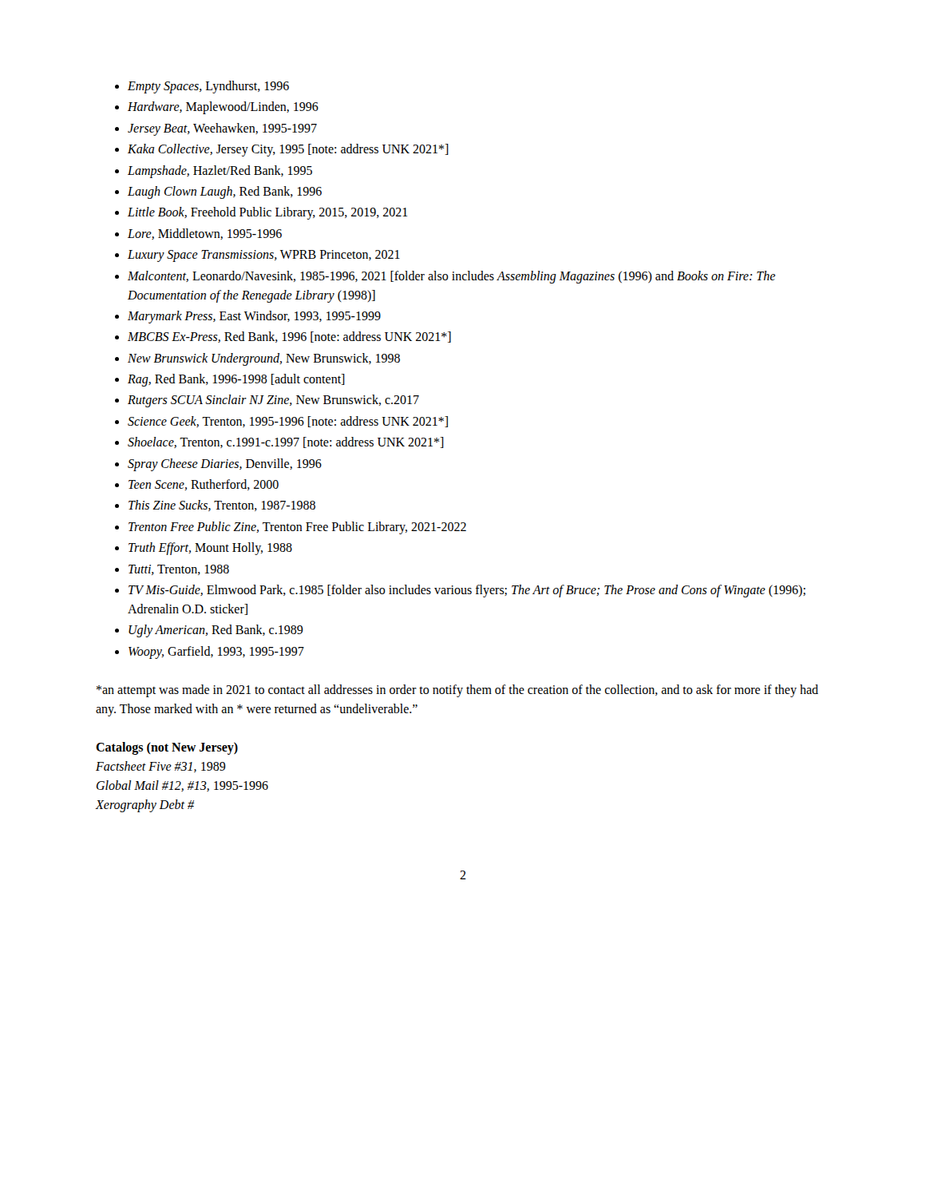Empty Spaces, Lyndhurst, 1996
Hardware, Maplewood/Linden, 1996
Jersey Beat, Weehawken, 1995-1997
Kaka Collective, Jersey City, 1995 [note: address UNK 2021*]
Lampshade, Hazlet/Red Bank, 1995
Laugh Clown Laugh, Red Bank, 1996
Little Book, Freehold Public Library, 2015, 2019, 2021
Lore, Middletown, 1995-1996
Luxury Space Transmissions, WPRB Princeton, 2021
Malcontent, Leonardo/Navesink, 1985-1996, 2021 [folder also includes Assembling Magazines (1996) and Books on Fire: The Documentation of the Renegade Library (1998)]
Marymark Press, East Windsor, 1993, 1995-1999
MBCBS Ex-Press, Red Bank, 1996 [note: address UNK 2021*]
New Brunswick Underground, New Brunswick, 1998
Rag, Red Bank, 1996-1998 [adult content]
Rutgers SCUA Sinclair NJ Zine, New Brunswick, c.2017
Science Geek, Trenton, 1995-1996 [note: address UNK 2021*]
Shoelace, Trenton, c.1991-c.1997 [note: address UNK 2021*]
Spray Cheese Diaries, Denville, 1996
Teen Scene, Rutherford, 2000
This Zine Sucks, Trenton, 1987-1988
Trenton Free Public Zine, Trenton Free Public Library, 2021-2022
Truth Effort, Mount Holly, 1988
Tutti, Trenton, 1988
TV Mis-Guide, Elmwood Park, c.1985 [folder also includes various flyers; The Art of Bruce; The Prose and Cons of Wingate (1996); Adrenalin O.D. sticker]
Ugly American, Red Bank, c.1989
Woopy, Garfield, 1993, 1995-1997
*an attempt was made in 2021 to contact all addresses in order to notify them of the creation of the collection, and to ask for more if they had any. Those marked with an * were returned as “undeliverable.”
Catalogs (not New Jersey)
Factsheet Five #31, 1989
Global Mail #12, #13, 1995-1996
Xerography Debt #
2